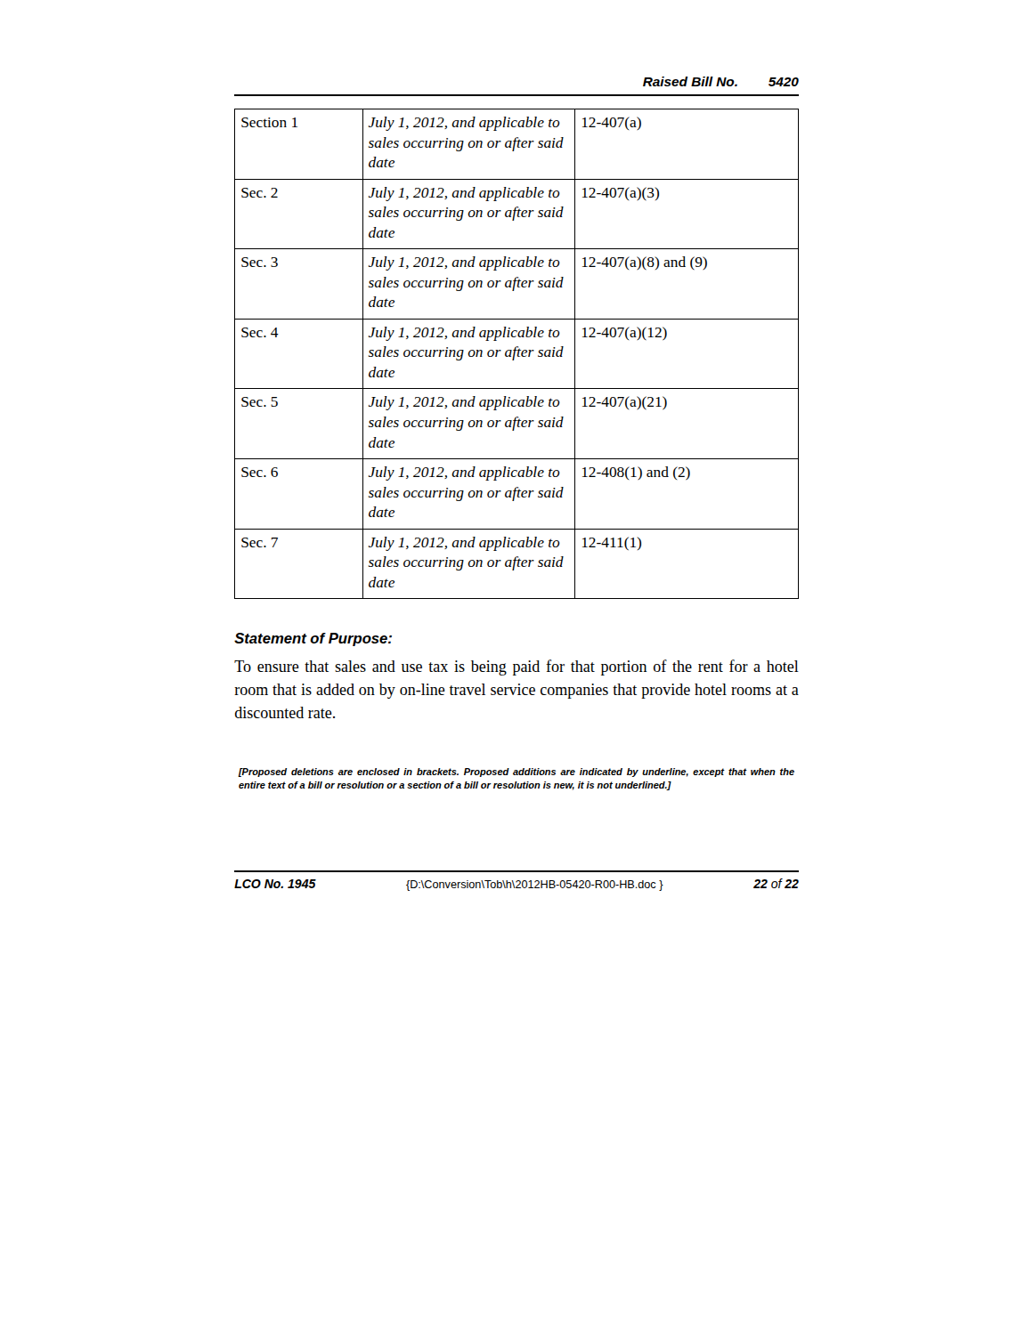Raised Bill No. 5420
| Section 1 | July 1, 2012, and applicable to sales occurring on or after said date | 12-407(a) |
| Sec. 2 | July 1, 2012, and applicable to sales occurring on or after said date | 12-407(a)(3) |
| Sec. 3 | July 1, 2012, and applicable to sales occurring on or after said date | 12-407(a)(8) and (9) |
| Sec. 4 | July 1, 2012, and applicable to sales occurring on or after said date | 12-407(a)(12) |
| Sec. 5 | July 1, 2012, and applicable to sales occurring on or after said date | 12-407(a)(21) |
| Sec. 6 | July 1, 2012, and applicable to sales occurring on or after said date | 12-408(1) and (2) |
| Sec. 7 | July 1, 2012, and applicable to sales occurring on or after said date | 12-411(1) |
Statement of Purpose:
To ensure that sales and use tax is being paid for that portion of the rent for a hotel room that is added on by on-line travel service companies that provide hotel rooms at a discounted rate.
[Proposed deletions are enclosed in brackets. Proposed additions are indicated by underline, except that when the entire text of a bill or resolution or a section of a bill or resolution is new, it is not underlined.]
LCO No. 1945
{D:\Conversion\Tob\h\2012HB-05420-R00-HB.doc }
22 of 22